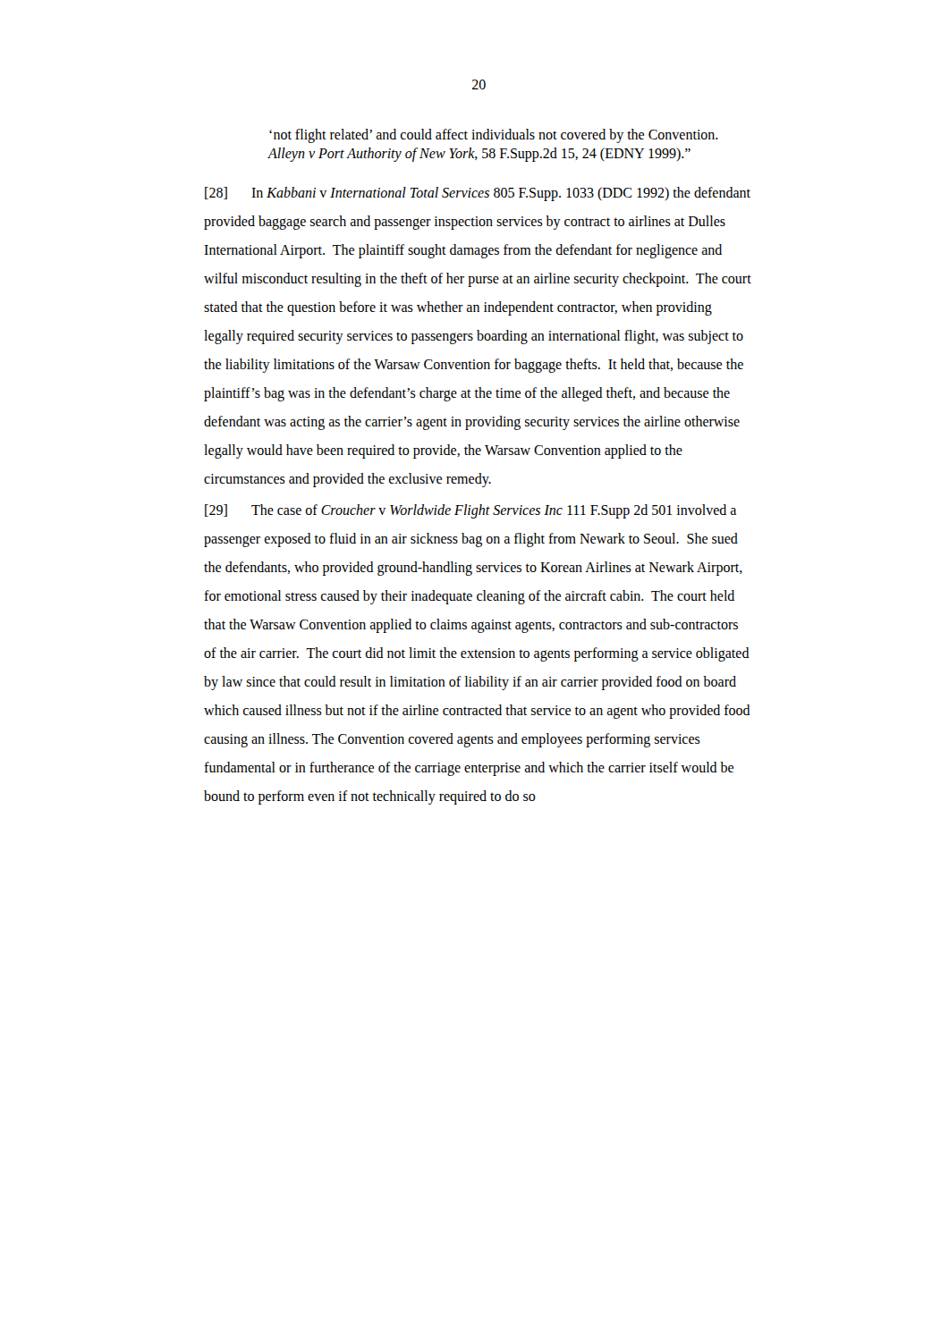20
‘not flight related’ and could affect individuals not covered by the Convention. Alleyn v Port Authority of New York, 58 F.Supp.2d 15, 24 (EDNY 1999).”
[28] In Kabbani v International Total Services 805 F.Supp. 1033 (DDC 1992) the defendant provided baggage search and passenger inspection services by contract to airlines at Dulles International Airport. The plaintiff sought damages from the defendant for negligence and wilful misconduct resulting in the theft of her purse at an airline security checkpoint. The court stated that the question before it was whether an independent contractor, when providing legally required security services to passengers boarding an international flight, was subject to the liability limitations of the Warsaw Convention for baggage thefts. It held that, because the plaintiff’s bag was in the defendant’s charge at the time of the alleged theft, and because the defendant was acting as the carrier’s agent in providing security services the airline otherwise legally would have been required to provide, the Warsaw Convention applied to the circumstances and provided the exclusive remedy.
[29] The case of Croucher v Worldwide Flight Services Inc 111 F.Supp 2d 501 involved a passenger exposed to fluid in an air sickness bag on a flight from Newark to Seoul. She sued the defendants, who provided ground-handling services to Korean Airlines at Newark Airport, for emotional stress caused by their inadequate cleaning of the aircraft cabin. The court held that the Warsaw Convention applied to claims against agents, contractors and sub-contractors of the air carrier. The court did not limit the extension to agents performing a service obligated by law since that could result in limitation of liability if an air carrier provided food on board which caused illness but not if the airline contracted that service to an agent who provided food causing an illness. The Convention covered agents and employees performing services fundamental or in furtherance of the carriage enterprise and which the carrier itself would be bound to perform even if not technically required to do so